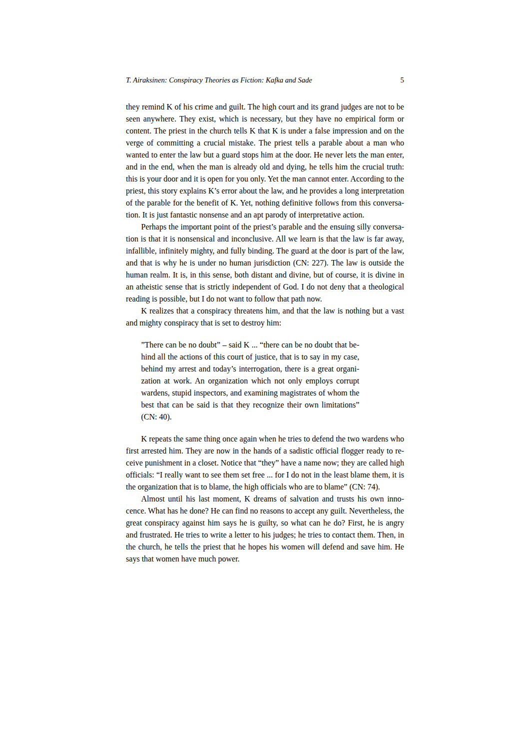T. Airaksinen: Conspiracy Theories as Fiction: Kafka and Sade 5
they remind K of his crime and guilt. The high court and its grand judges are not to be seen anywhere. They exist, which is necessary, but they have no empirical form or content. The priest in the church tells K that K is under a false impression and on the verge of committing a crucial mistake. The priest tells a parable about a man who wanted to enter the law but a guard stops him at the door. He never lets the man enter, and in the end, when the man is already old and dying, he tells him the crucial truth: this is your door and it is open for you only. Yet the man cannot enter. According to the priest, this story explains K’s error about the law, and he provides a long interpretation of the parable for the benefit of K. Yet, nothing definitive follows from this conversation. It is just fantastic nonsense and an apt parody of interpretative action.
Perhaps the important point of the priest’s parable and the ensuing silly conversation is that it is nonsensical and inconclusive. All we learn is that the law is far away, infallible, infinitely mighty, and fully binding. The guard at the door is part of the law, and that is why he is under no human jurisdiction (CN: 227). The law is outside the human realm. It is, in this sense, both distant and divine, but of course, it is divine in an atheistic sense that is strictly independent of God. I do not deny that a theological reading is possible, but I do not want to follow that path now.
K realizes that a conspiracy threatens him, and that the law is nothing but a vast and mighty conspiracy that is set to destroy him:
”There can be no doubt” – said K ... “there can be no doubt that behind all the actions of this court of justice, that is to say in my case, behind my arrest and today’s interrogation, there is a great organization at work. An organization which not only employs corrupt wardens, stupid inspectors, and examining magistrates of whom the best that can be said is that they recognize their own limitations” (CN: 40).
K repeats the same thing once again when he tries to defend the two wardens who first arrested him. They are now in the hands of a sadistic official flogger ready to receive punishment in a closet. Notice that “they” have a name now; they are called high officials: “I really want to see them set free ... for I do not in the least blame them, it is the organization that is to blame, the high officials who are to blame” (CN: 74).
Almost until his last moment, K dreams of salvation and trusts his own innocence. What has he done? He can find no reasons to accept any guilt. Nevertheless, the great conspiracy against him says he is guilty, so what can he do? First, he is angry and frustrated. He tries to write a letter to his judges; he tries to contact them. Then, in the church, he tells the priest that he hopes his women will defend and save him. He says that women have much power.